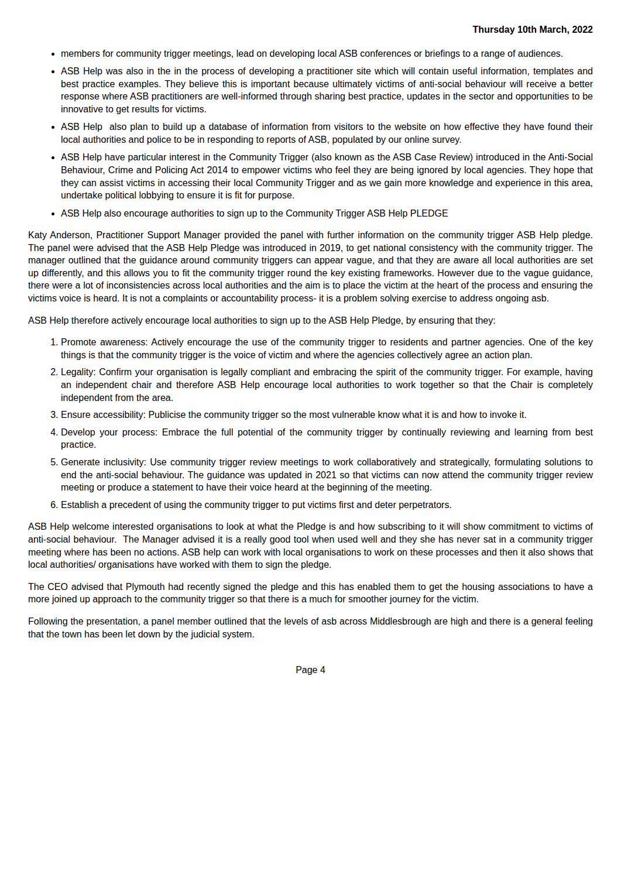Thursday 10th March, 2022
members for community trigger meetings, lead on developing local ASB conferences or briefings to a range of audiences.
ASB Help was also in the in the process of developing a practitioner site which will contain useful information, templates and best practice examples. They believe this is important because ultimately victims of anti-social behaviour will receive a better response where ASB practitioners are well-informed through sharing best practice, updates in the sector and opportunities to be innovative to get results for victims.
ASB Help also plan to build up a database of information from visitors to the website on how effective they have found their local authorities and police to be in responding to reports of ASB, populated by our online survey.
ASB Help have particular interest in the Community Trigger (also known as the ASB Case Review) introduced in the Anti-Social Behaviour, Crime and Policing Act 2014 to empower victims who feel they are being ignored by local agencies. They hope that they can assist victims in accessing their local Community Trigger and as we gain more knowledge and experience in this area, undertake political lobbying to ensure it is fit for purpose.
ASB Help also encourage authorities to sign up to the Community Trigger ASB Help PLEDGE
Katy Anderson, Practitioner Support Manager provided the panel with further information on the community trigger ASB Help pledge. The panel were advised that the ASB Help Pledge was introduced in 2019, to get national consistency with the community trigger. The manager outlined that the guidance around community triggers can appear vague, and that they are aware all local authorities are set up differently, and this allows you to fit the community trigger round the key existing frameworks. However due to the vague guidance, there were a lot of inconsistencies across local authorities and the aim is to place the victim at the heart of the process and ensuring the victims voice is heard. It is not a complaints or accountability process- it is a problem solving exercise to address ongoing asb.
ASB Help therefore actively encourage local authorities to sign up to the ASB Help Pledge, by ensuring that they:
Promote awareness: Actively encourage the use of the community trigger to residents and partner agencies. One of the key things is that the community trigger is the voice of victim and where the agencies collectively agree an action plan.
Legality: Confirm your organisation is legally compliant and embracing the spirit of the community trigger. For example, having an independent chair and therefore ASB Help encourage local authorities to work together so that the Chair is completely independent from the area.
Ensure accessibility: Publicise the community trigger so the most vulnerable know what it is and how to invoke it.
Develop your process: Embrace the full potential of the community trigger by continually reviewing and learning from best practice.
Generate inclusivity: Use community trigger review meetings to work collaboratively and strategically, formulating solutions to end the anti-social behaviour. The guidance was updated in 2021 so that victims can now attend the community trigger review meeting or produce a statement to have their voice heard at the beginning of the meeting.
Establish a precedent of using the community trigger to put victims first and deter perpetrators.
ASB Help welcome interested organisations to look at what the Pledge is and how subscribing to it will show commitment to victims of anti-social behaviour. The Manager advised it is a really good tool when used well and they she has never sat in a community trigger meeting where has been no actions. ASB help can work with local organisations to work on these processes and then it also shows that local authorities/ organisations have worked with them to sign the pledge.
The CEO advised that Plymouth had recently signed the pledge and this has enabled them to get the housing associations to have a more joined up approach to the community trigger so that there is a much for smoother journey for the victim.
Following the presentation, a panel member outlined that the levels of asb across Middlesbrough are high and there is a general feeling that the town has been let down by the judicial system.
Page 4